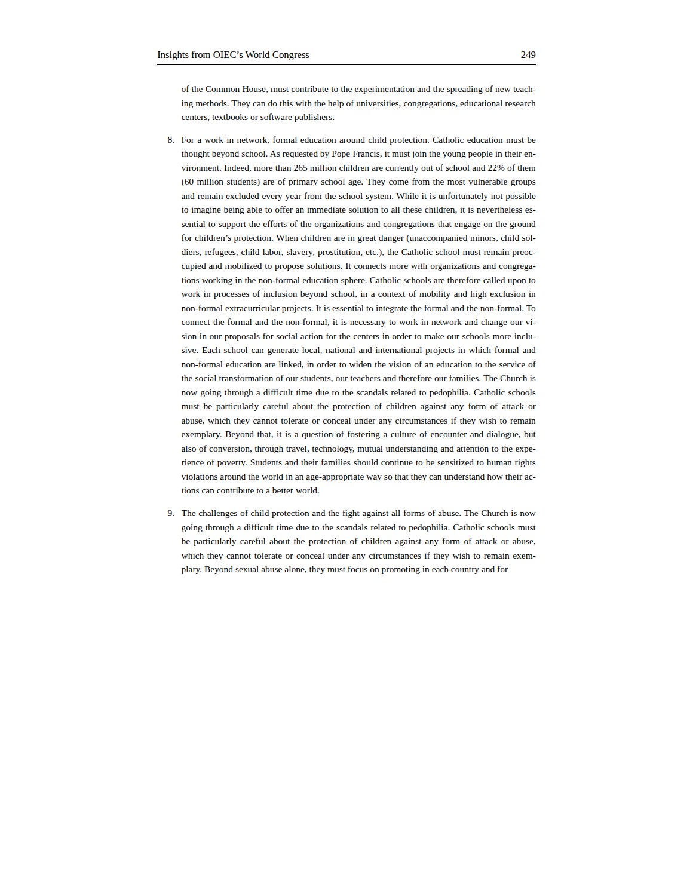Insights from OIEC’s World Congress 249
of the Common House, must contribute to the experimentation and the spreading of new teaching methods. They can do this with the help of universities, congregations, educational research centers, textbooks or software publishers.
8 For a work in network, formal education around child protection. Catholic education must be thought beyond school. As requested by Pope Francis, it must join the young people in their environment. Indeed, more than 265 million children are currently out of school and 22% of them (60 million students) are of primary school age. They come from the most vulnerable groups and remain excluded every year from the school system. While it is unfortunately not possible to imagine being able to offer an immediate solution to all these children, it is nevertheless essential to support the efforts of the organizations and congregations that engage on the ground for children’s protection. When children are in great danger (unaccompanied minors, child soldiers, refugees, child labor, slavery, prostitution, etc.), the Catholic school must remain preoccupied and mobilized to propose solutions. It connects more with organizations and congregations working in the non-formal education sphere. Catholic schools are therefore called upon to work in processes of inclusion beyond school, in a context of mobility and high exclusion in non-formal extracurricular projects. It is essential to integrate the formal and the non-formal. To connect the formal and the non-formal, it is necessary to work in network and change our vision in our proposals for social action for the centers in order to make our schools more inclusive. Each school can generate local, national and international projects in which formal and non-formal education are linked, in order to widen the vision of an education to the service of the social transformation of our students, our teachers and therefore our families. The Church is now going through a difficult time due to the scandals related to pedophilia. Catholic schools must be particularly careful about the protection of children against any form of attack or abuse, which they cannot tolerate or conceal under any circumstances if they wish to remain exemplary. Beyond that, it is a question of fostering a culture of encounter and dialogue, but also of conversion, through travel, technology, mutual understanding and attention to the experience of poverty. Students and their families should continue to be sensitized to human rights violations around the world in an age-appropriate way so that they can understand how their actions can contribute to a better world.
9 The challenges of child protection and the fight against all forms of abuse. The Church is now going through a difficult time due to the scandals related to pedophilia. Catholic schools must be particularly careful about the protection of children against any form of attack or abuse, which they cannot tolerate or conceal under any circumstances if they wish to remain exemplary. Beyond sexual abuse alone, they must focus on promoting in each country and for